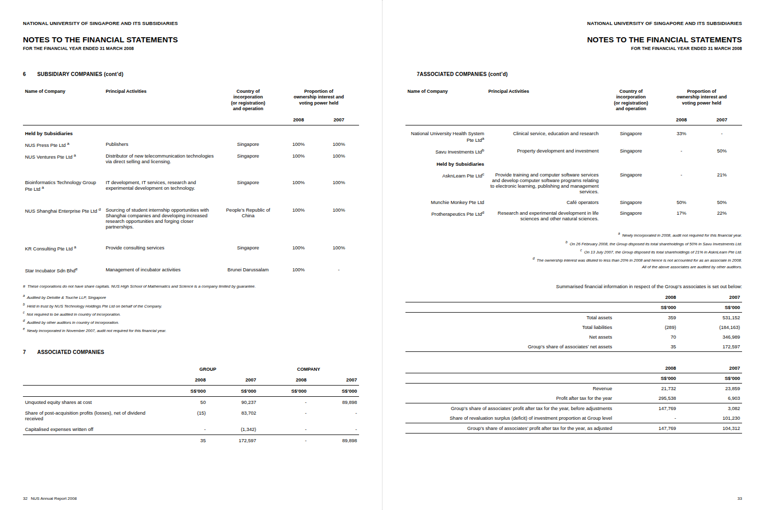NATIONAL UNIVERSITY OF SINGAPORE AND ITS SUBSIDIARIES
NOTES TO THE FINANCIAL STATEMENTS
FOR THE FINANCIAL YEAR ENDED 31 MARCH 2008
6 SUBSIDIARY COMPANIES (cont’d)
| Name of Company | Principal Activities | Country of incorporation (or registration) and operation | Proportion of ownership interest and voting power held |
| --- | --- | --- | --- |
| | | | 2008 | 2007 |
| Held by Subsidiaries | | | | |
| NUS Press Pte Ltd a | Publishers | Singapore | 100% | 100% |
| NUS Ventures Pte Ltd a | Distributor of new telecommunication technologies via direct selling and licensing. | Singapore | 100% | 100% |
| Bioinformatics Technology Group Pte Ltd a | IT development, IT services, research and experimental development on technology. | Singapore | 100% | 100% |
| NUS Shanghai Enterprise Pte Ltd d | Sourcing of student internship opportunities with Shanghai companies and developing increased research opportunities and forging closer partnerships. | People’s Republic of China | 100% | 100% |
| KR Consulting Pte Ltd a | Provide consulting services | Singapore | 100% | 100% |
| Star Incubator Sdn Bhd e | Management of incubator activities | Brunei Darussalam | 100% | - |
# These corporations do not have share capitals. NUS High School of Mathematics and Science is a company limited by guarantee.
a Audited by Deloitte & Touche LLP, Singapore
b Held in trust by NUS Technology Holdings Pte Ltd on behalf of the Company.
c Not required to be audited in country of incorporation.
d Audited by other auditors in country of incorporation.
e Newly incorporated in November 2007, audit not required for this financial year.
7 ASSOCIATED COMPANIES
| | GROUP | COMPANY |
| | 2008 | 2007 | 2008 | 2007 |
| | S$’000 | S$’000 | S$’000 | S$’000 |
| Unquoted equity shares at cost | 50 | 90,237 | - | 89,898 |
| Share of post-acquisition profits (losses), net of dividend received | (15) | 83,702 | - | - |
| Capitalised expenses written off | - | (1,342) | - | - |
| | 35 | 172,597 | - | 89,898 |
32 NUS Annual Report 2008
NATIONAL UNIVERSITY OF SINGAPORE AND ITS SUBSIDIARIES
NOTES TO THE FINANCIAL STATEMENTS
FOR THE FINANCIAL YEAR ENDED 31 MARCH 2008
7 ASSOCIATED COMPANIES (cont’d)
| Name of Company | Principal Activities | Country of incorporation (or registration) and operation | Proportion of ownership interest and voting power held |
| --- | --- | --- | --- |
| | | | 2008 | 2007 |
| National University Health System Pte Ltd a | Clinical service, education and research | Singapore | 33% | - |
| Savu Investments Ltd b | Property development and investment | Singapore | - | 50% |
| Held by Subsidiaries | | | | |
| AsknLearn Pte Ltd c | Provide training and computer software services and develop computer software programs relating to electronic learning, publishing and management services. | Singapore | - | 21% |
| Munchie Monkey Pte Ltd | Café operators | Singapore | 50% | 50% |
| Protherapeutics Pte Ltd d | Research and experimental development in life sciences and other natural sciences. | Singapore | 17% | 22% |
a Newly incorporated in 2008, audit not required for this financial year.
b On 26 February 2008, the Group disposed its total shareholdings of 50% in Savu Investments Ltd.
c On 13 July 2007, the Group disposed its total shareholdings of 21% in AsknLearn Pte Ltd.
d The ownership interest was diluted to less than 20% in 2008 and hence is not accounted for as an associate in 2008.
All of the above associates are audited by other auditors.
Summarised financial information in respect of the Group’s associates is set out below:
| | 2008 | 2007 |
| | S$’000 | S$’000 |
| Total assets | 359 | 531,152 |
| Total liabilities | (289) | (184,163) |
| Net assets | 70 | 346,989 |
| Group’s share of associates’ net assets | 35 | 172,597 |
| | 2008 | 2007 |
| | S$’000 | S$’000 |
| Revenue | 21,732 | 23,859 |
| Profit after tax for the year | 295,538 | 6,903 |
| Group’s share of associates’ profit after tax for the year, before adjustments | 147,769 | 3,082 |
| Share of revaluation surplus (deficit) of investment proportion at Group level | - | 101,230 |
| Group’s share of associates’ profit after tax for the year, as adjusted | 147,769 | 104,312 |
33